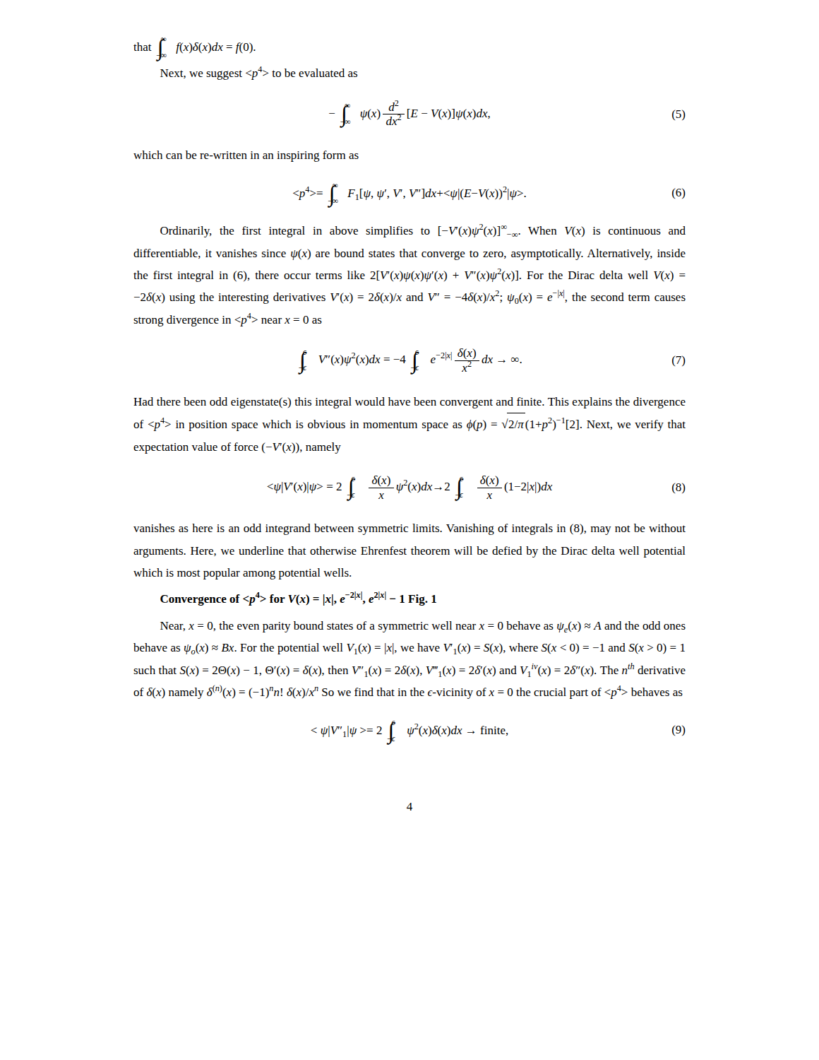that ∫∞−∞f(x)δ(x)dx = f(0).
Next, we suggest <p4> to be evaluated as
− ∫∞−∞ψ(x)d2 dx2[E − V(x)]ψ(x)dx, (5)
which can be re-written in an inspiring form as
<p4>= ∫∞−∞F1[ψ, ψ′, V′, V″]dx+<ψ|(E−V(x))2|ψ>. (6)
Ordinarily, the first integral in above simplifies to [−V′(x)ψ2(x)]∞−∞. When V(x) is continuous and differentiable, it vanishes since ψ(x) are bound states that converge to zero, asymptotically. Alternatively, inside the first integral in (6), there occur terms like 2[V′(x)ψ(x)ψ′(x) + V″(x)ψ2(x)]. For the Dirac delta well V(x) = −2δ(x) using the interesting derivatives V′(x) = 2δ(x)/x and V″ = −4δ(x)/x2; ψ0(x) = e−|x|, the second term causes strong divergence in <p4> near x = 0 as
∫ϵ−ϵ V″(x)ψ2(x)dx = −4 ∫ϵ−ϵ e−2|x|δ(x) x2 dx → ∞. (7)
Had there been odd eigenstate(s) this integral would have been convergent and finite. This explains the divergence of <p4> in position space which is obvious in momentum space as ϕ(p) = √2/π(1+p2)−1[2]. Next, we verify that expectation value of force (−V′(x)), namely
<ψ|V′(x)|ψ> = 2 ∫ϵ−ϵ δ(x) x ψ2(x)dx→2 ∫ϵ−ϵ δ(x) x(1−2|x|)dx (8)
vanishes as here is an odd integrand between symmetric limits. Vanishing of integrals in (8), may not be without arguments. Here, we underline that otherwise Ehrenfest theorem will be defied by the Dirac delta well potential which is most popular among potential wells.
Convergence of <p4> for V(x) = |x|, e−2|x|, e2|x| − 1 Fig. 1
Near, x = 0, the even parity bound states of a symmetric well near x = 0 behave as ψe(x) ≈ A and the odd ones behave as ψo(x) ≈ Bx. For the potential well V1(x) = |x|, we have V′1(x) = S(x), where S(x < 0) = −1 and S(x > 0) = 1 such that S(x) = 2Θ(x) − 1, Θ′(x) = δ(x), then V″1(x) = 2δ(x), V‴1(x) = 2δ′(x) and V1iv(x) = 2δ″(x). The nth derivative of δ(x) namely δ(n)(x) = (−1)nn! δ(x)/xn So we find that in the ϵ-vicinity of x = 0 the crucial part of <p4> behaves as
< ψ|V″1|ψ >= 2 ∫ϵ−ϵ ψ2(x)δ(x)dx → finite, (9)
4